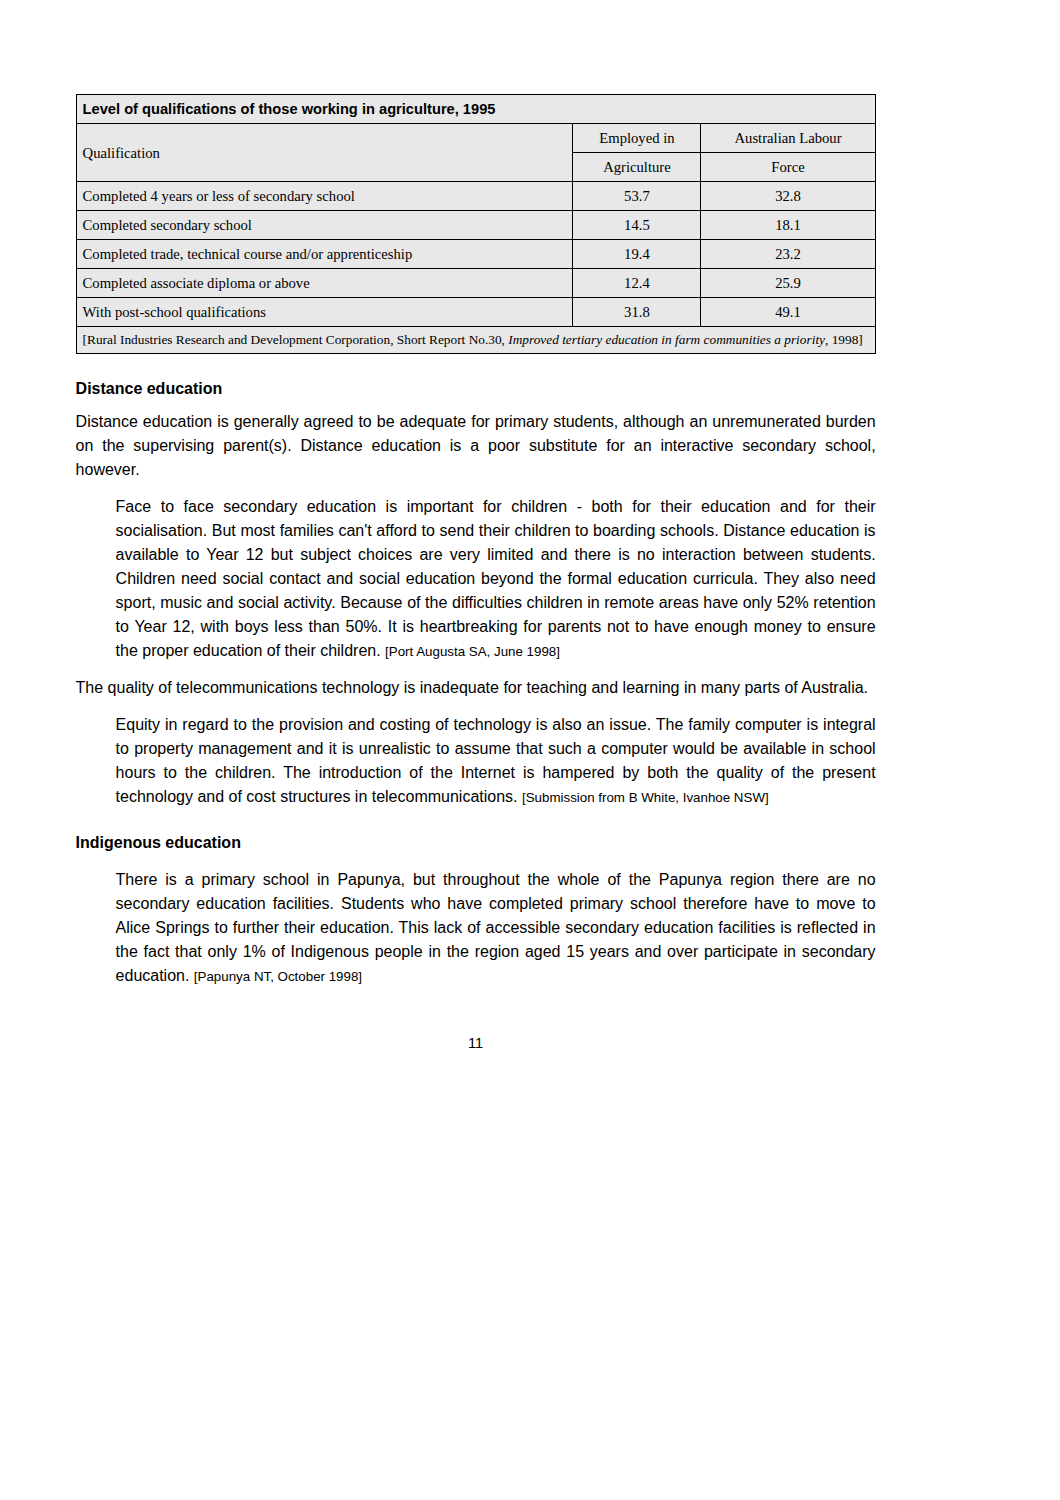| Level of qualifications of those working in agriculture, 1995 |
| --- |
| Qualification | Employed in | Australian Labour |
| Agriculture | Force |
| Completed 4 years or less of secondary school | 53.7 | 32.8 |
| Completed secondary school | 14.5 | 18.1 |
| Completed trade, technical course and/or apprenticeship | 19.4 | 23.2 |
| Completed associate diploma or above | 12.4 | 25.9 |
| With post-school qualifications | 31.8 | 49.1 |
| [Rural Industries Research and Development Corporation, Short Report No.30, Improved tertiary education in farm communities a priority , 1998] |
Distance education
Distance education is generally agreed to be adequate for primary students, although an unremunerated burden on the supervising parent(s). Distance education is a poor substitute for an interactive secondary school, however.
Face to face secondary education is important for children - both for their education and for their socialisation. But most families can't afford to send their children to boarding schools. Distance education is available to Year 12 but subject choices are very limited and there is no interaction between students. Children need social contact and social education beyond the formal education curricula. They also need sport, music and social activity. Because of the difficulties children in remote areas have only 52% retention to Year 12, with boys less than 50%. It is heartbreaking for parents not to have enough money to ensure the proper education of their children. [Port Augusta SA, June 1998]
The quality of telecommunications technology is inadequate for teaching and learning in many parts of Australia.
Equity in regard to the provision and costing of technology is also an issue. The family computer is integral to property management and it is unrealistic to assume that such a computer would be available in school hours to the children. The introduction of the Internet is hampered by both the quality of the present technology and of cost structures in telecommunications. [Submission from B White, Ivanhoe NSW]
Indigenous education
There is a primary school in Papunya, but throughout the whole of the Papunya region there are no secondary education facilities. Students who have completed primary school therefore have to move to Alice Springs to further their education. This lack of accessible secondary education facilities is reflected in the fact that only 1% of Indigenous people in the region aged 15 years and over participate in secondary education. [Papunya NT, October 1998]
11